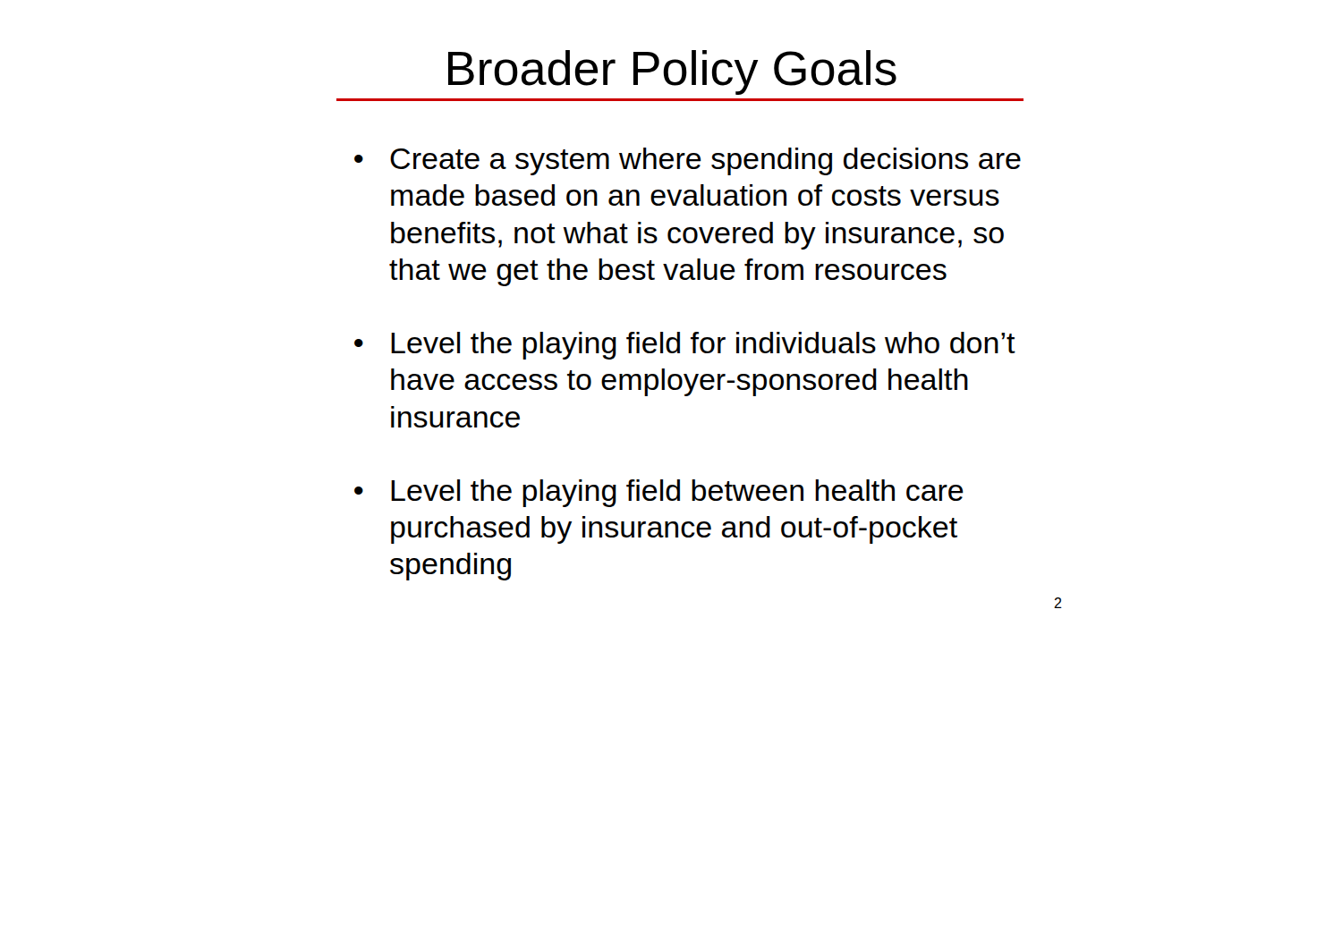Broader Policy Goals
Create a system where spending decisions are made based on an evaluation of costs versus benefits, not what is covered by insurance, so that we get the best value from resources
Level the playing field for individuals who don’t have access to employer-sponsored health insurance
Level the playing field between health care purchased by insurance and out-of-pocket spending
2